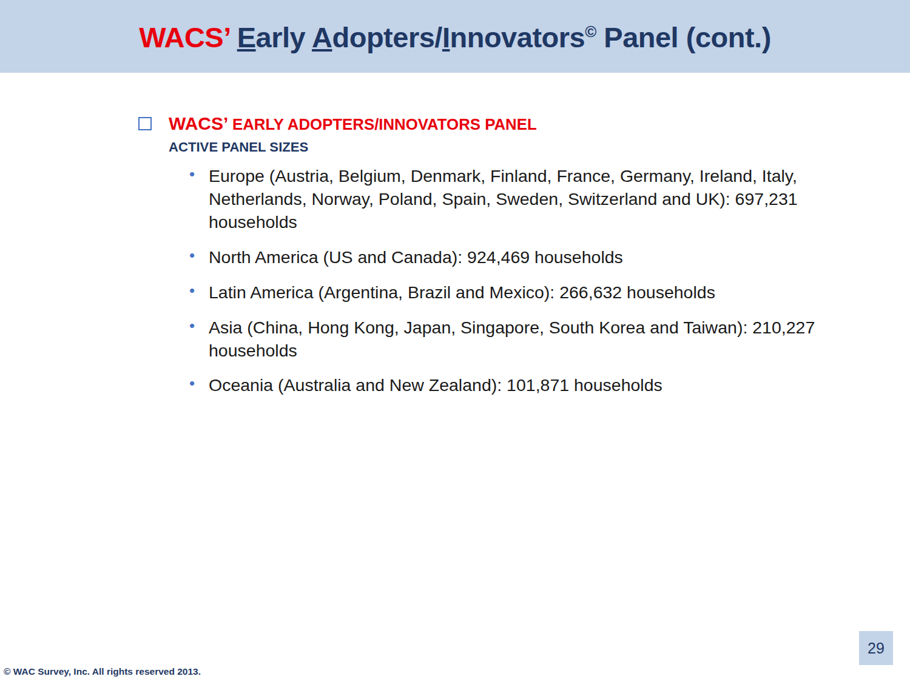WACS’ Early Adopters/Innovators© Panel (cont.)
WACS’ EARLY ADOPTERS/INNOVATORS PANEL
ACTIVE PANEL SIZES
Europe (Austria, Belgium, Denmark, Finland, France, Germany, Ireland, Italy, Netherlands, Norway, Poland, Spain, Sweden, Switzerland and UK): 697,231 households
North America (US and Canada): 924,469 households
Latin America (Argentina, Brazil and Mexico): 266,632 households
Asia (China, Hong Kong, Japan, Singapore, South Korea and Taiwan): 210,227 households
Oceania (Australia and New Zealand): 101,871 households
29
© WAC Survey, Inc. All rights reserved 2013.